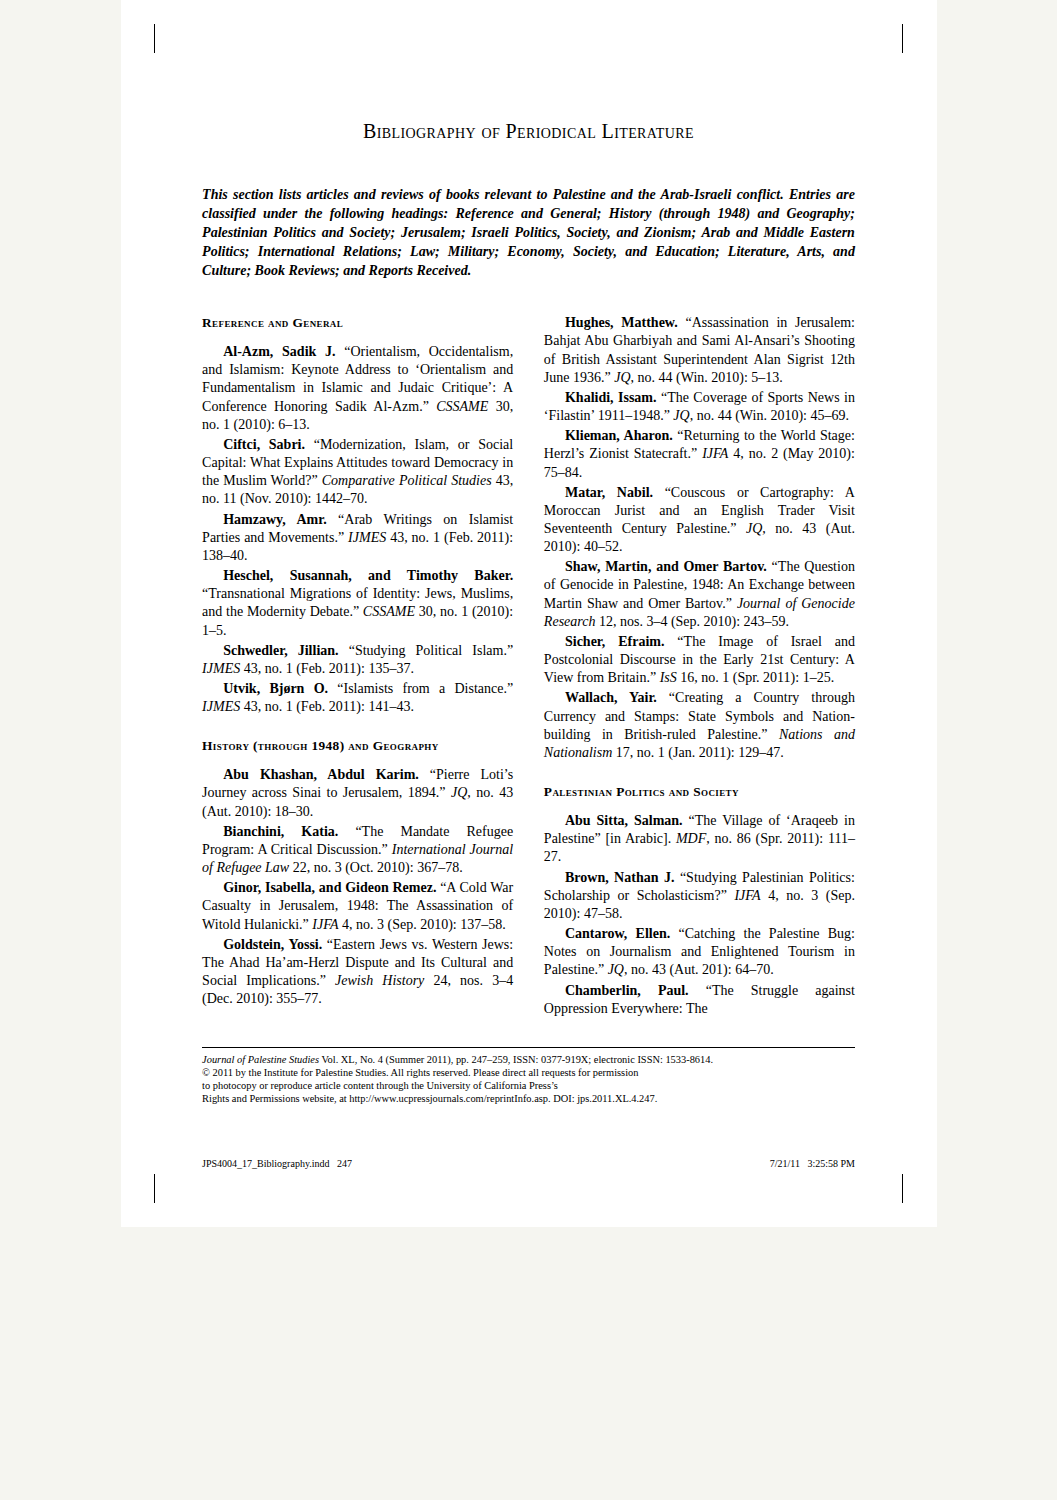Bibliography of Periodical Literature
This section lists articles and reviews of books relevant to Palestine and the Arab-Israeli conflict. Entries are classified under the following headings: Reference and General; History (through 1948) and Geography; Palestinian Politics and Society; Jerusalem; Israeli Politics, Society, and Zionism; Arab and Middle Eastern Politics; International Relations; Law; Military; Economy, Society, and Education; Literature, Arts, and Culture; Book Reviews; and Reports Received.
Reference and General
Al-Azm, Sadik J. “Orientalism, Occidentalism, and Islamism: Keynote Address to ‘Orientalism and Fundamentalism in Islamic and Judaic Critique’: A Conference Honoring Sadik Al-Azm.” CSSAME 30, no. 1 (2010): 6–13.
Ciftci, Sabri. “Modernization, Islam, or Social Capital: What Explains Attitudes toward Democracy in the Muslim World?” Comparative Political Studies 43, no. 11 (Nov. 2010): 1442–70.
Hamzawy, Amr. “Arab Writings on Islamist Parties and Movements.” IJMES 43, no. 1 (Feb. 2011): 138–40.
Heschel, Susannah, and Timothy Baker. “Transnational Migrations of Identity: Jews, Muslims, and the Modernity Debate.” CSSAME 30, no. 1 (2010): 1–5.
Schwedler, Jillian. “Studying Political Islam.” IJMES 43, no. 1 (Feb. 2011): 135–37.
Utvik, Bjørn O. “Islamists from a Distance.” IJMES 43, no. 1 (Feb. 2011): 141–43.
History (through 1948) and Geography
Abu Khashan, Abdul Karim. “Pierre Loti’s Journey across Sinai to Jerusalem, 1894.” JQ, no. 43 (Aut. 2010): 18–30.
Bianchini, Katia. “The Mandate Refugee Program: A Critical Discussion.” International Journal of Refugee Law 22, no. 3 (Oct. 2010): 367–78.
Ginor, Isabella, and Gideon Remez. “A Cold War Casualty in Jerusalem, 1948: The Assassination of Witold Hulanicki.” IJFA 4, no. 3 (Sep. 2010): 137–58.
Goldstein, Yossi. “Eastern Jews vs. Western Jews: The Ahad Ha’am-Herzl Dispute and Its Cultural and Social Implications.” Jewish History 24, nos. 3–4 (Dec. 2010): 355–77.
Hughes, Matthew. “Assassination in Jerusalem: Bahjat Abu Gharbiyah and Sami Al-Ansari’s Shooting of British Assistant Superintendent Alan Sigrist 12th June 1936.” JQ, no. 44 (Win. 2010): 5–13.
Khalidi, Issam. “The Coverage of Sports News in ‘Filastin’ 1911–1948.” JQ, no. 44 (Win. 2010): 45–69.
Klieman, Aharon. “Returning to the World Stage: Herzl’s Zionist Statecraft.” IJFA 4, no. 2 (May 2010): 75–84.
Matar, Nabil. “Couscous or Cartography: A Moroccan Jurist and an English Trader Visit Seventeenth Century Palestine.” JQ, no. 43 (Aut. 2010): 40–52.
Shaw, Martin, and Omer Bartov. “The Question of Genocide in Palestine, 1948: An Exchange between Martin Shaw and Omer Bartov.” Journal of Genocide Research 12, nos. 3–4 (Sep. 2010): 243–59.
Sicher, Efraim. “The Image of Israel and Postcolonial Discourse in the Early 21st Century: A View from Britain.” IsS 16, no. 1 (Spr. 2011): 1–25.
Wallach, Yair. “Creating a Country through Currency and Stamps: State Symbols and Nation-building in British-ruled Palestine.” Nations and Nationalism 17, no. 1 (Jan. 2011): 129–47.
Palestinian Politics and Society
Abu Sitta, Salman. “The Village of ‘Araqeeb in Palestine” [in Arabic]. MDF, no. 86 (Spr. 2011): 111–27.
Brown, Nathan J. “Studying Palestinian Politics: Scholarship or Scholasticism?” IJFA 4, no. 3 (Sep. 2010): 47–58.
Cantarow, Ellen. “Catching the Palestine Bug: Notes on Journalism and Enlightened Tourism in Palestine.” JQ, no. 43 (Aut. 201): 64–70.
Chamberlin, Paul. “The Struggle against Oppression Everywhere: The
Journal of Palestine Studies Vol. XL, No. 4 (Summer 2011), pp. 247–259, ISSN: 0377-919X; electronic ISSN: 1533-8614.
© 2011 by the Institute for Palestine Studies. All rights reserved. Please direct all requests for permission
to photocopy or reproduce article content through the University of California Press’s
Rights and Permissions website, at http://www.ucpressjournals.com/reprintInfo.asp. DOI: jps.2011.XL.4.247.
JPS4004_17_Bibliography.indd 247 7/21/11 3:25:58 PM